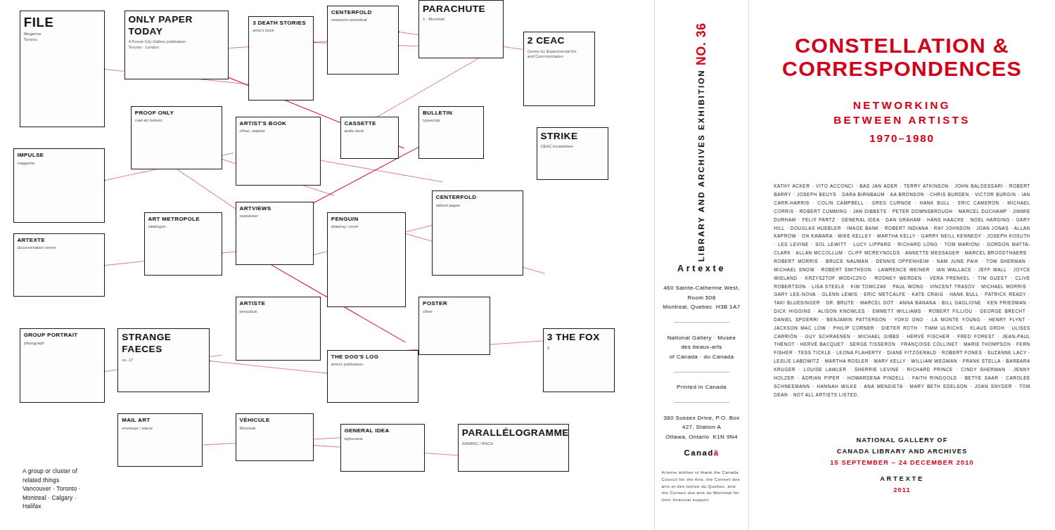============================================================ LEFT : the constellation diagram ============================================================
FILE Megazine
Toronto
Only Paper Today A Forest City Gallery publication
Toronto · London
3 Death Stories artist's book
Centerfold newsprint periodical
Parachute 1 · Montréal
2 CEAC Centre for Experimental Art
and Communication
Strike CEAC broadsheet
3 The Fox 3
Centerfold tabloid pages
Parallélogramme ANNPAC / RACA
Impulse magazine
Proof Only mail-art bulletin
Artist's Book offset, stapled
Cassette audio work
Artviews newsletter
Penguin drawing / cover
Art Metropole catalogue
Artiste periodical
Strange Faeces no. 17
The Dog's Log artist's publication
Group Portrait photograph
Artexte documentation centre
Mail Art envelope / stamp
Véhicule Montréal
General Idea ephemera
Bulletin typescript
Poster offset
A group or cluster of related things
Vancouver · Toronto · Montreal · Calgary · Halifax
============================================================ CENTRE : spine / imprint ============================================================
Library and Archives Exhibition No. 36
Artexte 460 Sainte-Catherine West, Room 508
Montreal, Quebec H3B 1A7
National Gallery · Musée des beaux-arts
of Canada · du Canada
Printed in Canada
380 Sussex Drive, P.O. Box 427, Station A
Ottawa, Ontario K1N 9N4
Canadä
Artexte wishes to thank the Canada Council for the Arts, the Conseil des arts et des lettres du Québec, and the Conseil des arts de Montréal for their financial support.
============================================================ RIGHT : title page ============================================================
Constellation &
Correspondences
Networking
Between Artists 1970–1980
Kathy Acker · Vito Acconci · Bas Jan Ader · Terry Atkinson · John Baldessari · Robert Barry · Joseph Beuys · Dara Birnbaum · AA Bronson · Chris Burden · Victor Burgin · Ian Carr-Harris · Colin Campbell · Greg Curnoe · Hank Bull · Eric Cameron · Michael Corris · Robert Cumming · Jan Dibbets · Peter Downsbrough · Marcel Duchamp · Jimmie Durham · Felix Partz · General Idea · Dan Graham · Hans Haacke · Noel Harding · Gary Hill · Douglas Huebler · Image Bank · Robert Indiana · Ray Johnson · Joan Jonas · Allan Kaprow · On Kawara · Mike Kelley · Martha Kelly · Garry Neill Kennedy · Joseph Kosuth · Les Levine · Sol LeWitt · Lucy Lippard · Richard Long · Tom Marioni · Gordon Matta-Clark · Allan McCollum · Cliff McReynolds · Annette Messager · Marcel Broodthaers · Robert Morris · Bruce Nauman · Dennis Oppenheim · Nam June Paik · Tom Sherman · Michael Snow · Robert Smithson · Lawrence Weiner · Ian Wallace · Jeff Wall · Joyce Wieland · Krzysztof Wodiczko · Rodney Werden · Vera Frenkel · Tim Guest · Clive Robertson · Lisa Steele · Kim Tomczak · Paul Wong · Vincent Trasov · Michael Morris · Gary Lee-Nova · Glenn Lewis · Eric Metcalfe · Kate Craig · Hank Bull · Patrick Ready · Taki Bluesinger · Dr. Brute · Marcel Dot · Anna Banana · Bill Gaglione · Ken Friedman · Dick Higgins · Alison Knowles · Emmett Williams · Robert Filliou · George Brecht · Daniel Spoerri · Benjamin Patterson · Yoko Ono · La Monte Young · Henry Flynt · Jackson Mac Low · Philip Corner · Dieter Roth · Timm Ulrichs · Klaus Groh · Ulises Carrión · Guy Schraenen · Michael Gibbs · Hervé Fischer · Fred Forest · Jean-Paul Thénot · Hervé Bacquet · Serge Tisseron · Françoise Collinet · Marie Thompson · Fern Fisher · Tess Tickle · Leona Flaherty · Diane Fitzgerald · Robert Fones · Suzanne Lacy · Leslie Labowitz · Martha Rosler · Mary Kelly · William Wegman · Frank Stella · Barbara Kruger · Louise Lawler · Sherrie Levine · Richard Prince · Cindy Sherman · Jenny Holzer · Adrian Piper · Howardena Pindell · Faith Ringgold · Betye Saar · Carolee Schneemann · Hannah Wilke · Ana Mendieta · Mary Beth Edelson · Joan Snyder · Tom Dean · Not All Artists Listed.
National Gallery of
Canada Library and Archives
15 September – 24 December 2010 Artexte 2011